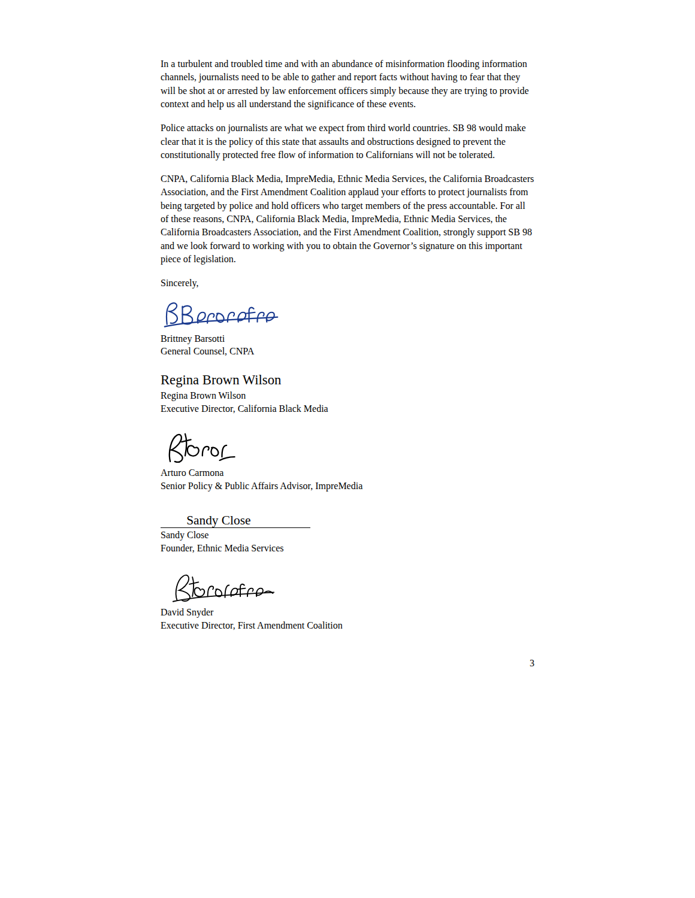In a turbulent and troubled time and with an abundance of misinformation flooding information channels, journalists need to be able to gather and report facts without having to fear that they will be shot at or arrested by law enforcement officers simply because they are trying to provide context and help us all understand the significance of these events.
Police attacks on journalists are what we expect from third world countries. SB 98 would make clear that it is the policy of this state that assaults and obstructions designed to prevent the constitutionally protected free flow of information to Californians will not be tolerated.
CNPA, California Black Media, ImpreMedia, Ethnic Media Services, the California Broadcasters Association, and the First Amendment Coalition applaud your efforts to protect journalists from being targeted by police and hold officers who target members of the press accountable. For all of these reasons, CNPA, California Black Media, ImpreMedia, Ethnic Media Services, the California Broadcasters Association, and the First Amendment Coalition, strongly support SB 98 and we look forward to working with you to obtain the Governor’s signature on this important piece of legislation.
Sincerely,
Brittney Barsotti
General Counsel, CNPA
Regina Brown Wilson
Regina Brown Wilson
Executive Director, California Black Media
Arturo Carmona
Senior Policy & Public Affairs Advisor, ImpreMedia
Sandy Close
Sandy Close
Founder, Ethnic Media Services
David Snyder
Executive Director, First Amendment Coalition
3